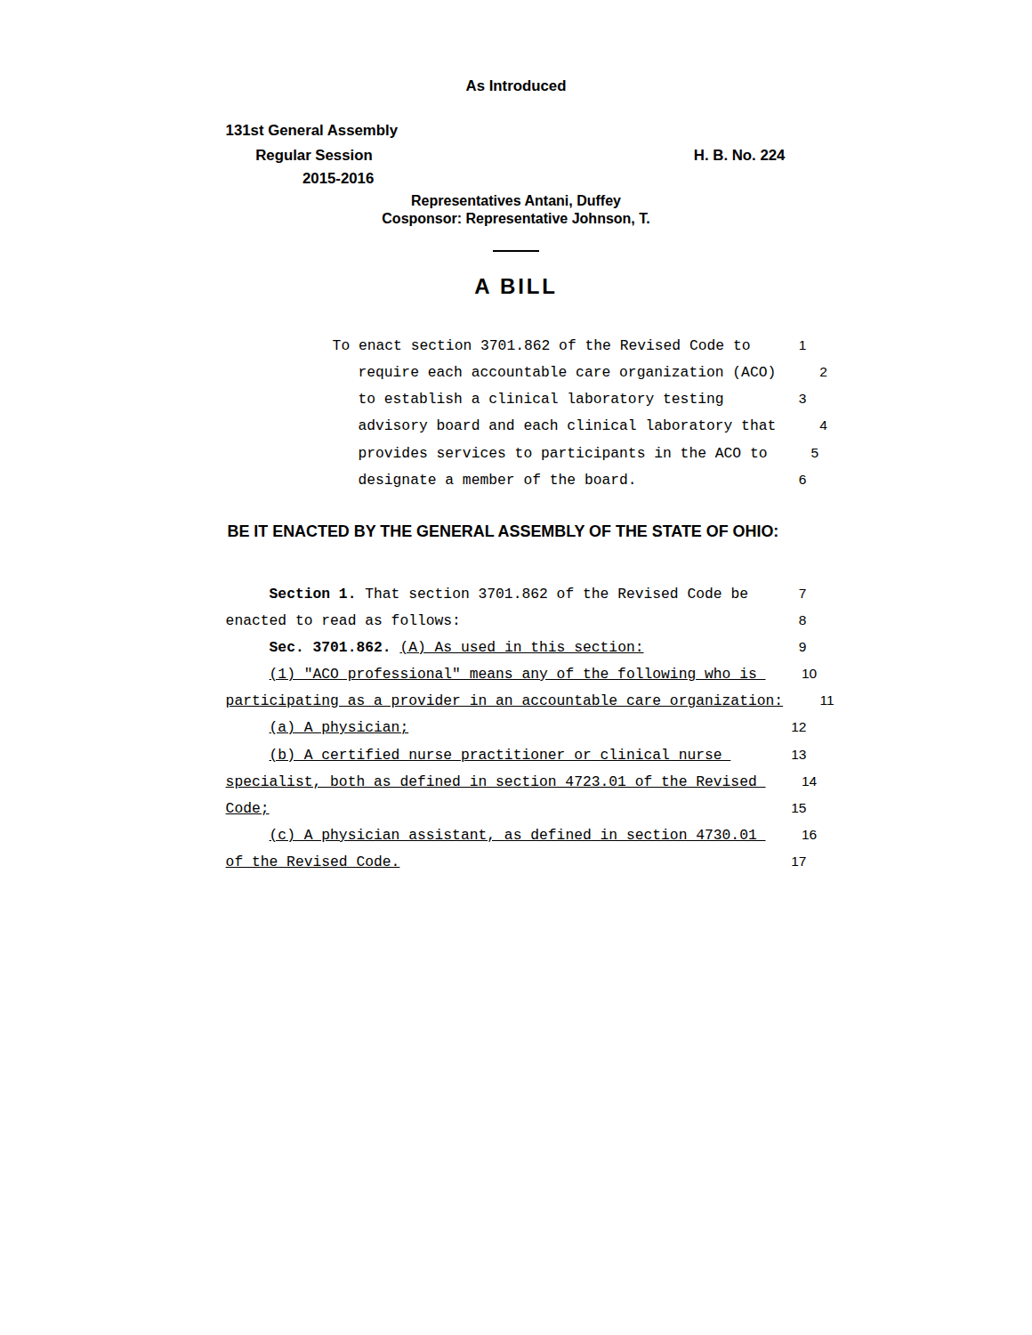As Introduced
131st General Assembly
Regular Session 2015-2016
H. B. No. 224
Representatives Antani, Duffey Cosponsor: Representative Johnson, T.
A BILL
To enact section 3701.862 of the Revised Code to 1
require each accountable care organization (ACO) 2
to establish a clinical laboratory testing 3
advisory board and each clinical laboratory that 4
provides services to participants in the ACO to 5
designate a member of the board. 6
BE IT ENACTED BY THE GENERAL ASSEMBLY OF THE STATE OF OHIO:
Section 1. That section 3701.862 of the Revised Code be 7
enacted to read as follows: 8
Sec. 3701.862. (A) As used in this section: 9
(1) "ACO professional" means any of the following who is 10
participating as a provider in an accountable care organization: 11
(a) A physician; 12
(b) A certified nurse practitioner or clinical nurse 13
specialist, both as defined in section 4723.01 of the Revised 14
Code; 15
(c) A physician assistant, as defined in section 4730.01 16
of the Revised Code. 17